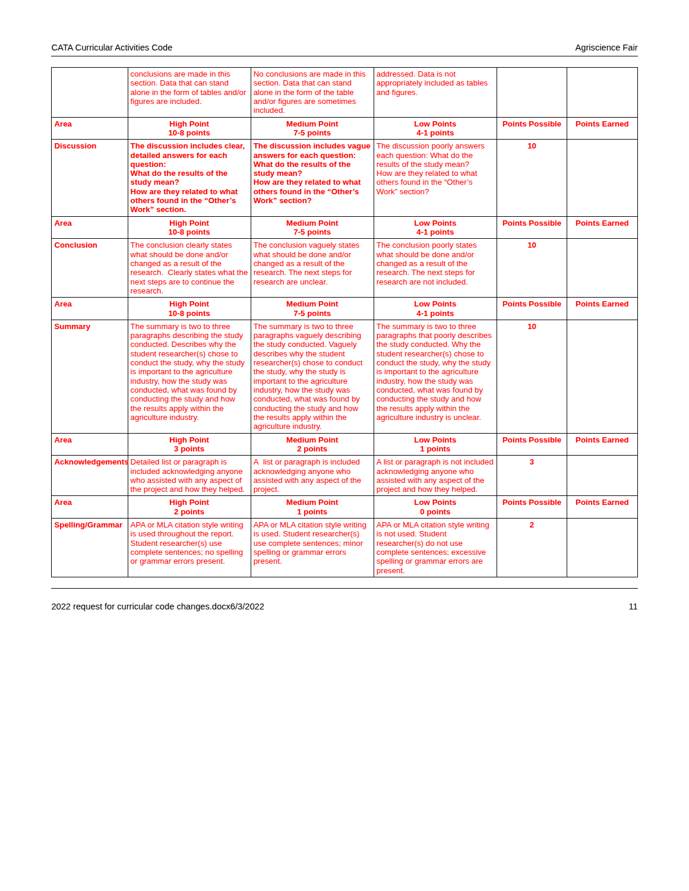CATA Curricular Activities Code Agriscience Fair
| | conclusions are made in this section. Data that can stand alone in the form of tables and/or figures are included. | No conclusions are made in this section. Data that can stand alone in the form of the table and/or figures are sometimes included. | addressed. Data is not appropriately included as tables and figures. | | |
| Area | High Point 10-8 points | Medium Point 7-5 points | Low Points 4-1 points | Points Possible | Points Earned |
| Discussion | The discussion includes clear, detailed answers for each question: What do the results of the study mean? How are they related to what others found in the “Other’s Work” section. | The discussion includes vague answers for each question: What do the results of the study mean? How are they related to what others found in the “Other’s Work” section? | The discussion poorly answers each question: What do the results of the study mean? How are they related to what others found in the “Other’s Work” section? | 10 | |
| Area | High Point 10-8 points | Medium Point 7-5 points | Low Points 4-1 points | Points Possible | Points Earned |
| Conclusion | The conclusion clearly states what should be done and/or changed as a result of the research. Clearly states what the next steps are to continue the research. | The conclusion vaguely states what should be done and/or changed as a result of the research. The next steps for research are unclear. | The conclusion poorly states what should be done and/or changed as a result of the research. The next steps for research are not included. | 10 | |
| Area | High Point 10-8 points | Medium Point 7-5 points | Low Points 4-1 points | Points Possible | Points Earned |
| Summary | The summary is two to three paragraphs describing the study conducted. Describes why the student researcher(s) chose to conduct the study, why the study is important to the agriculture industry, how the study was conducted, what was found by conducting the study and how the results apply within the agriculture industry. | The summary is two to three paragraphs vaguely describing the study conducted. Vaguely describes why the student researcher(s) chose to conduct the study, why the study is important to the agriculture industry, how the study was conducted, what was found by conducting the study and how the results apply within the agriculture industry. | The summary is two to three paragraphs that poorly describes the study conducted. Why the student researcher(s) chose to conduct the study, why the study is important to the agriculture industry, how the study was conducted, what was found by conducting the study and how the results apply within the agriculture industry is unclear. | 10 | |
| Area | High Point 3 points | Medium Point 2 points | Low Points 1 points | Points Possible | Points Earned |
| Acknowledgements | Detailed list or paragraph is included acknowledging anyone who assisted with any aspect of the project and how they helped. | A list or paragraph is included acknowledging anyone who assisted with any aspect of the project. | A list or paragraph is not included acknowledging anyone who assisted with any aspect of the project and how they helped. | 3 | |
| Area | High Point 2 points | Medium Point 1 points | Low Points 0 points | Points Possible | Points Earned |
| Spelling/Grammar | APA or MLA citation style writing is used throughout the report. Student researcher(s) use complete sentences; no spelling or grammar errors present. | APA or MLA citation style writing is used. Student researcher(s) use complete sentences; minor spelling or grammar errors present. | APA or MLA citation style writing is not used. Student researcher(s) do not use complete sentences; excessive spelling or grammar errors are present. | 2 | |
2022 request for curricular code changes.docx6/3/2022 11